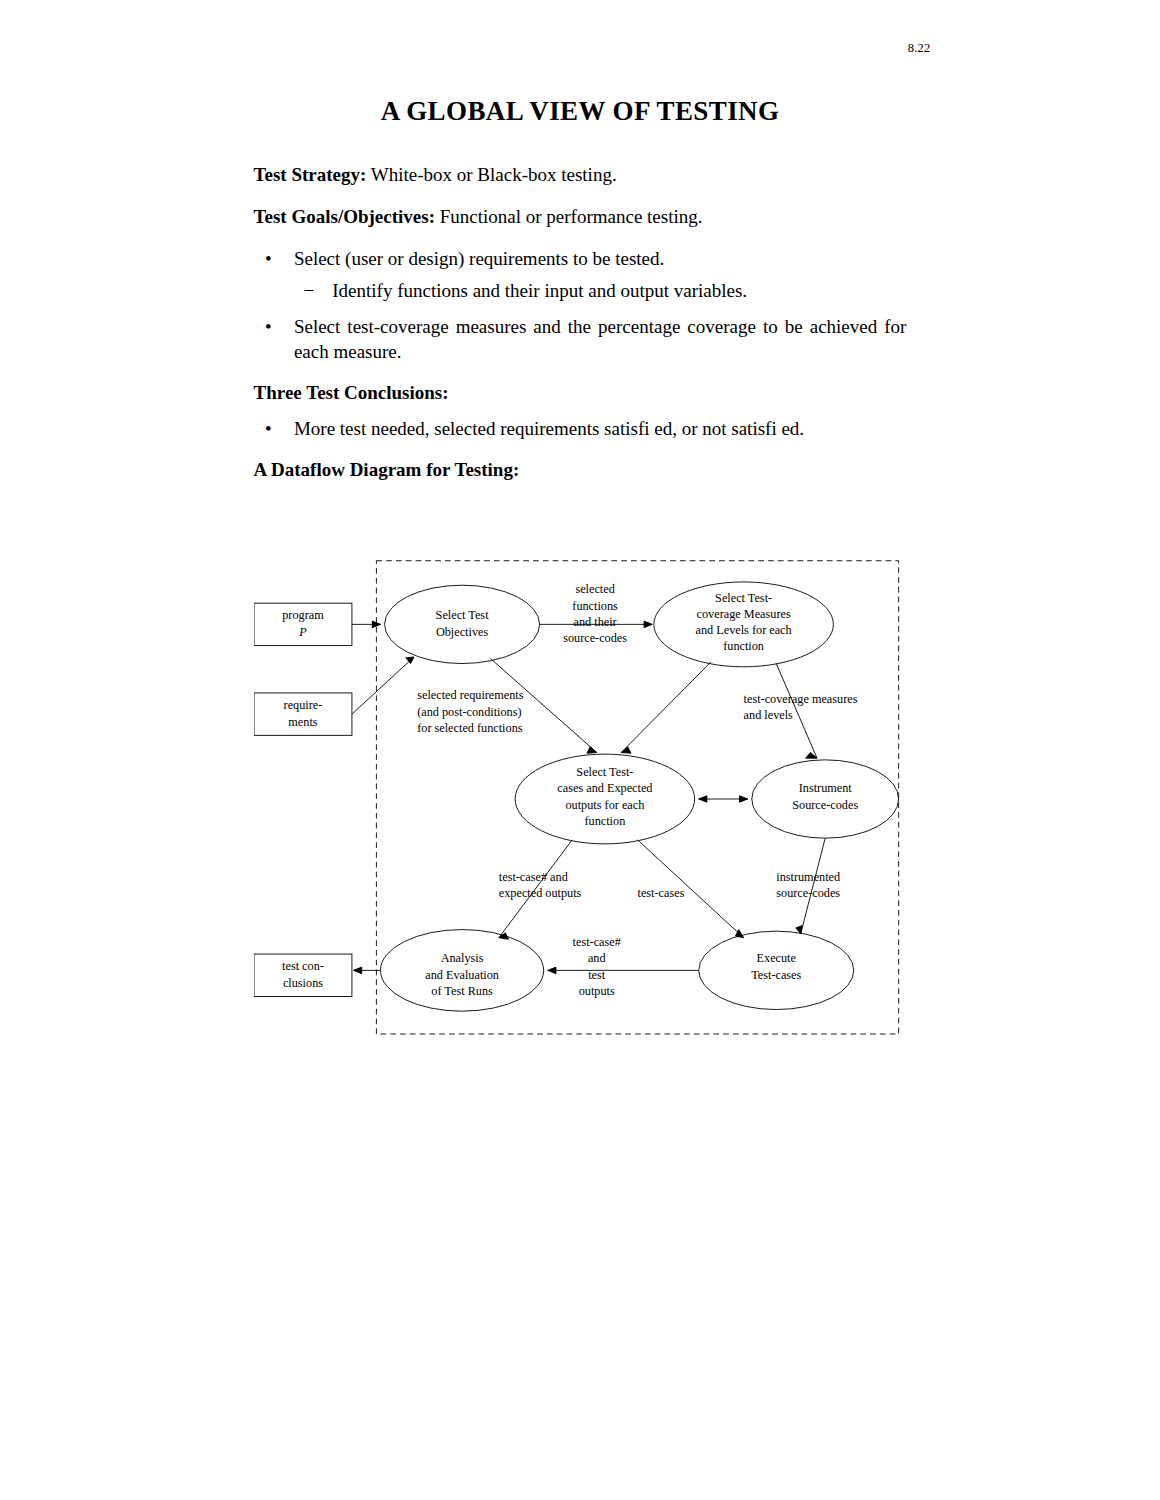8.22
A GLOBAL VIEW OF TESTING
Test Strategy: White-box or Black-box testing.
Test Goals/Objectives: Functional or performance testing.
Select (user or design) requirements to be tested.
Identify functions and their input and output variables.
Select test-coverage measures and the percentage coverage to be achieved for each measure.
Three Test Conclusions:
More test needed, selected requirements satisfi ed, or not satisfi ed.
A Dataflow Diagram for Testing:
program P require- ments test con- clusions Select Test Objectives Select Test- coverage Measures and Levels for each function Select Test- cases and Expected outputs for each function Instrument Source-codes Analysis and Evaluation of Test Runs Execute Test-cases selected functions and their source-codes selected requirements (and post-conditions) for selected functions test-coverage measures and levels test-case# and expected outputs test-cases instrumented source-codes test-case# and test outputs